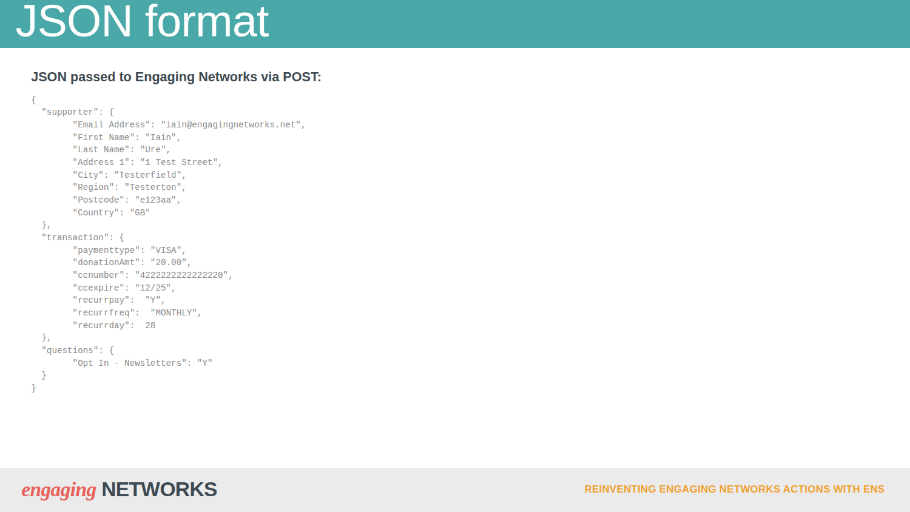JSON format
JSON passed to Engaging Networks via POST:
{
  "supporter": {
        "Email Address": "iain@engagingnetworks.net",
        "First Name": "Iain",
        "Last Name": "Ure",
        "Address 1": "1 Test Street",
        "City": "Testerfield",
        "Region": "Testerton",
        "Postcode": "e123aa",
        "Country": "GB"
  },
  "transaction": {
        "paymenttype": "VISA",
        "donationAmt": "20.00",
        "ccnumber": "4222222222222220",
        "ccexpire": "12/25",
        "recurrpay":  "Y",
        "recurrfreq":  "MONTHLY",
        "recurrday":  28
  },
  "questions": {
        "Opt In - Newsletters": "Y"
  }
}
engaging NETWORKS
Reinventing Engaging Networks actions with ENS